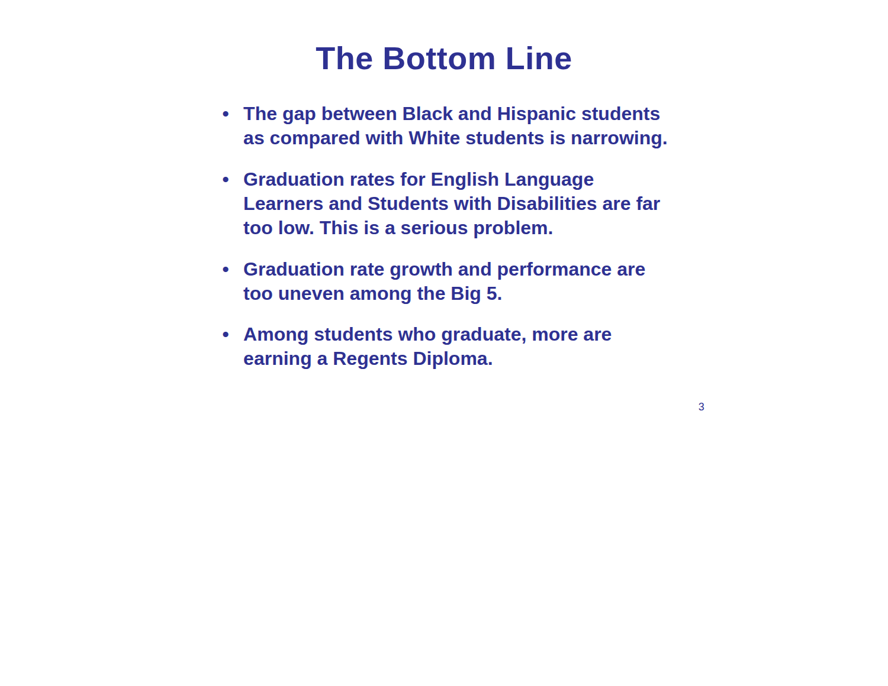The Bottom Line
The gap between Black and Hispanic students as compared with White students is narrowing.
Graduation rates for English Language Learners and Students with Disabilities are far too low. This is a serious problem.
Graduation rate growth and performance are too uneven among the Big 5.
Among students who graduate, more are earning a Regents Diploma.
3